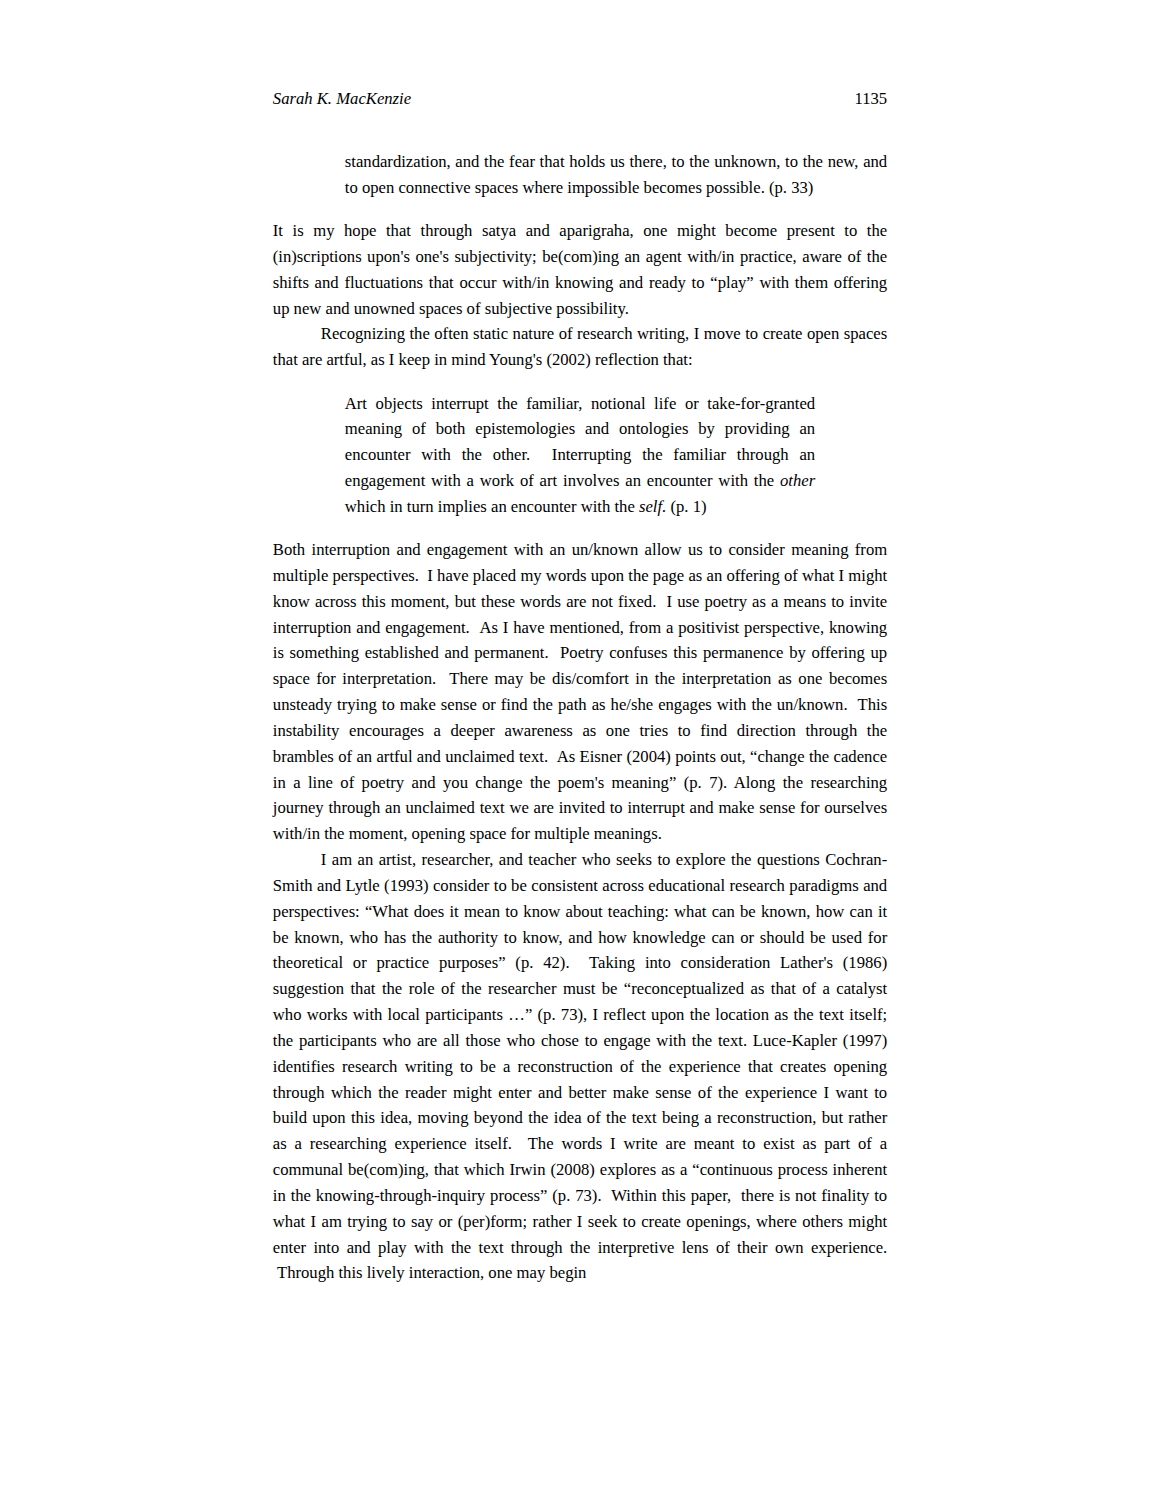Sarah K. MacKenzie 1135
standardization, and the fear that holds us there, to the unknown, to the new, and to open connective spaces where impossible becomes possible. (p. 33)
It is my hope that through satya and aparigraha, one might become present to the (in)scriptions upon's one's subjectivity; be(com)ing an agent with/in practice, aware of the shifts and fluctuations that occur with/in knowing and ready to “play” with them offering up new and unowned spaces of subjective possibility.
Recognizing the often static nature of research writing, I move to create open spaces that are artful, as I keep in mind Young's (2002) reflection that:
Art objects interrupt the familiar, notional life or take-for-granted meaning of both epistemologies and ontologies by providing an encounter with the other. Interrupting the familiar through an engagement with a work of art involves an encounter with the other which in turn implies an encounter with the self. (p. 1)
Both interruption and engagement with an un/known allow us to consider meaning from multiple perspectives. I have placed my words upon the page as an offering of what I might know across this moment, but these words are not fixed. I use poetry as a means to invite interruption and engagement. As I have mentioned, from a positivist perspective, knowing is something established and permanent. Poetry confuses this permanence by offering up space for interpretation. There may be dis/comfort in the interpretation as one becomes unsteady trying to make sense or find the path as he/she engages with the un/known. This instability encourages a deeper awareness as one tries to find direction through the brambles of an artful and unclaimed text. As Eisner (2004) points out, “change the cadence in a line of poetry and you change the poem's meaning” (p. 7). Along the researching journey through an unclaimed text we are invited to interrupt and make sense for ourselves with/in the moment, opening space for multiple meanings.
I am an artist, researcher, and teacher who seeks to explore the questions Cochran-Smith and Lytle (1993) consider to be consistent across educational research paradigms and perspectives: “What does it mean to know about teaching: what can be known, how can it be known, who has the authority to know, and how knowledge can or should be used for theoretical or practice purposes” (p. 42). Taking into consideration Lather's (1986) suggestion that the role of the researcher must be “reconceptualized as that of a catalyst who works with local participants …” (p. 73), I reflect upon the location as the text itself; the participants who are all those who chose to engage with the text. Luce-Kapler (1997) identifies research writing to be a reconstruction of the experience that creates opening through which the reader might enter and better make sense of the experience I want to build upon this idea, moving beyond the idea of the text being a reconstruction, but rather as a researching experience itself. The words I write are meant to exist as part of a communal be(com)ing, that which Irwin (2008) explores as a “continuous process inherent in the knowing-through-inquiry process” (p. 73). Within this paper, there is not finality to what I am trying to say or (per)form; rather I seek to create openings, where others might enter into and play with the text through the interpretive lens of their own experience. Through this lively interaction, one may begin